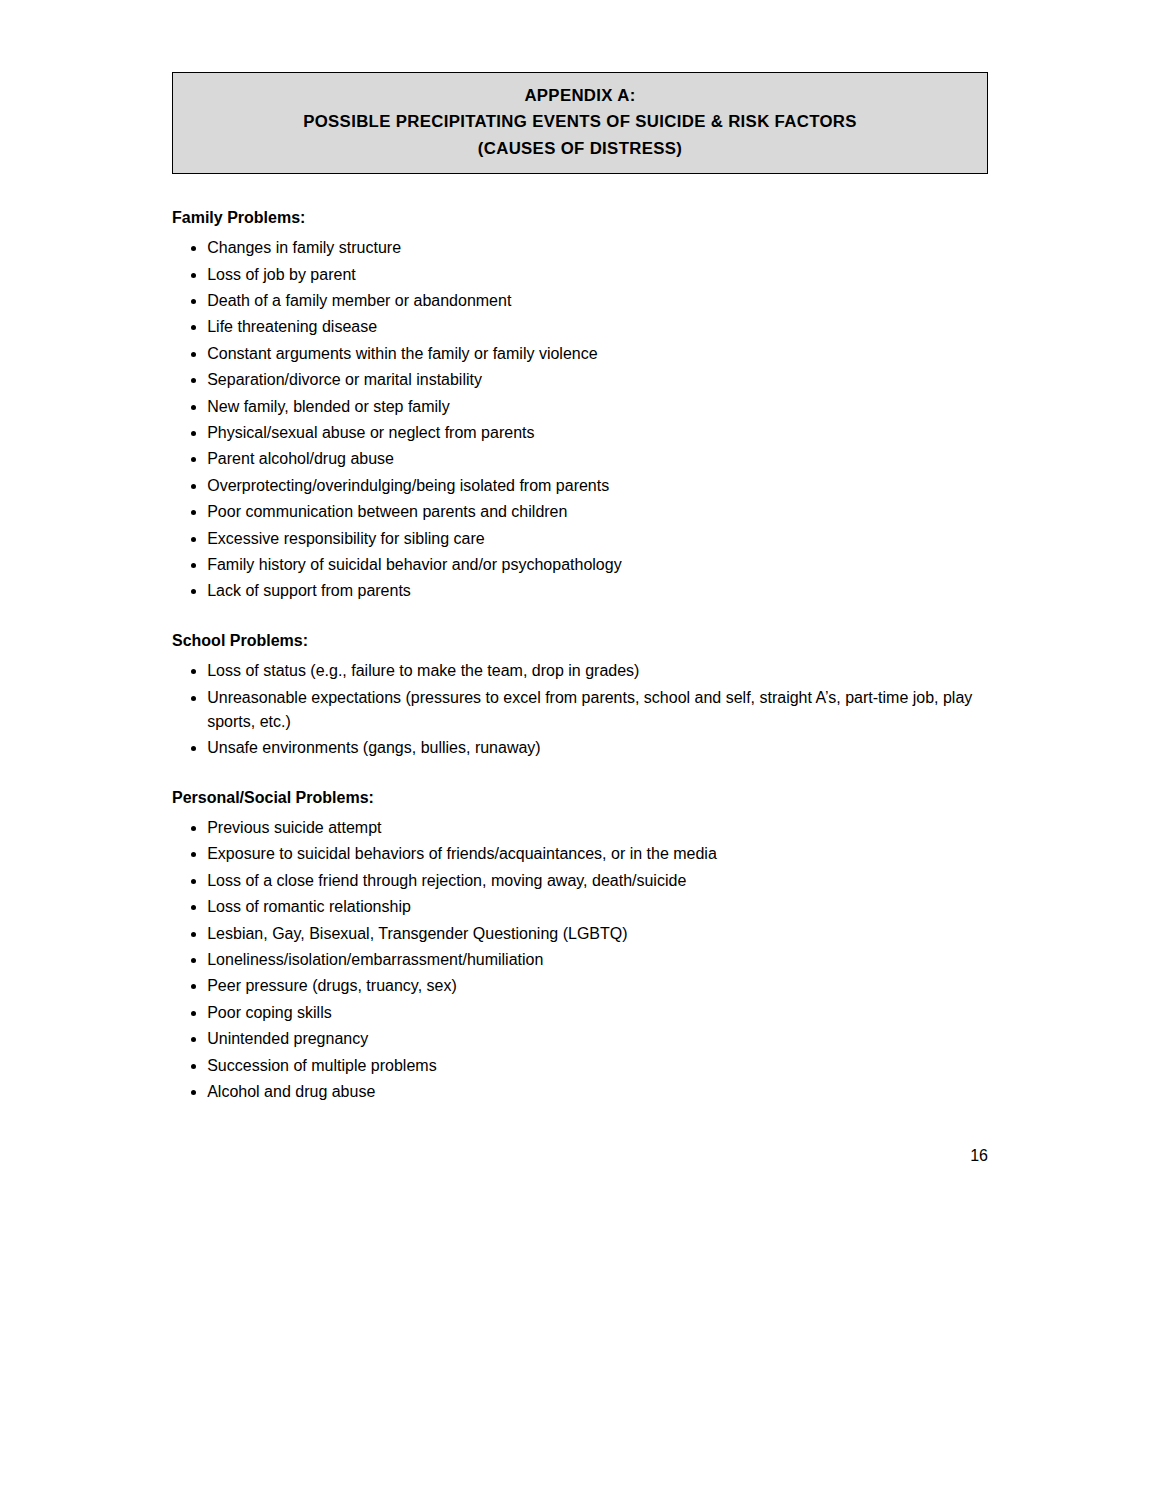APPENDIX A:
POSSIBLE PRECIPITATING EVENTS OF SUICIDE & RISK FACTORS
(CAUSES OF DISTRESS)
Family Problems:
Changes in family structure
Loss of job by parent
Death of a family member or abandonment
Life threatening disease
Constant arguments within the family or family violence
Separation/divorce or marital instability
New family, blended or step family
Physical/sexual abuse or neglect from parents
Parent alcohol/drug abuse
Overprotecting/overindulging/being isolated from parents
Poor communication between parents and children
Excessive responsibility for sibling care
Family history of suicidal behavior and/or psychopathology
Lack of support from parents
School Problems:
Loss of status (e.g., failure to make the team, drop in grades)
Unreasonable expectations (pressures to excel from parents, school and self, straight A’s, part-time job, play sports, etc.)
Unsafe environments (gangs, bullies, runaway)
Personal/Social Problems:
Previous suicide attempt
Exposure to suicidal behaviors of friends/acquaintances, or in the media
Loss of a close friend through rejection, moving away, death/suicide
Loss of romantic relationship
Lesbian, Gay, Bisexual, Transgender Questioning (LGBTQ)
Loneliness/isolation/embarrassment/humiliation
Peer pressure (drugs, truancy, sex)
Poor coping skills
Unintended pregnancy
Succession of multiple problems
Alcohol and drug abuse
16